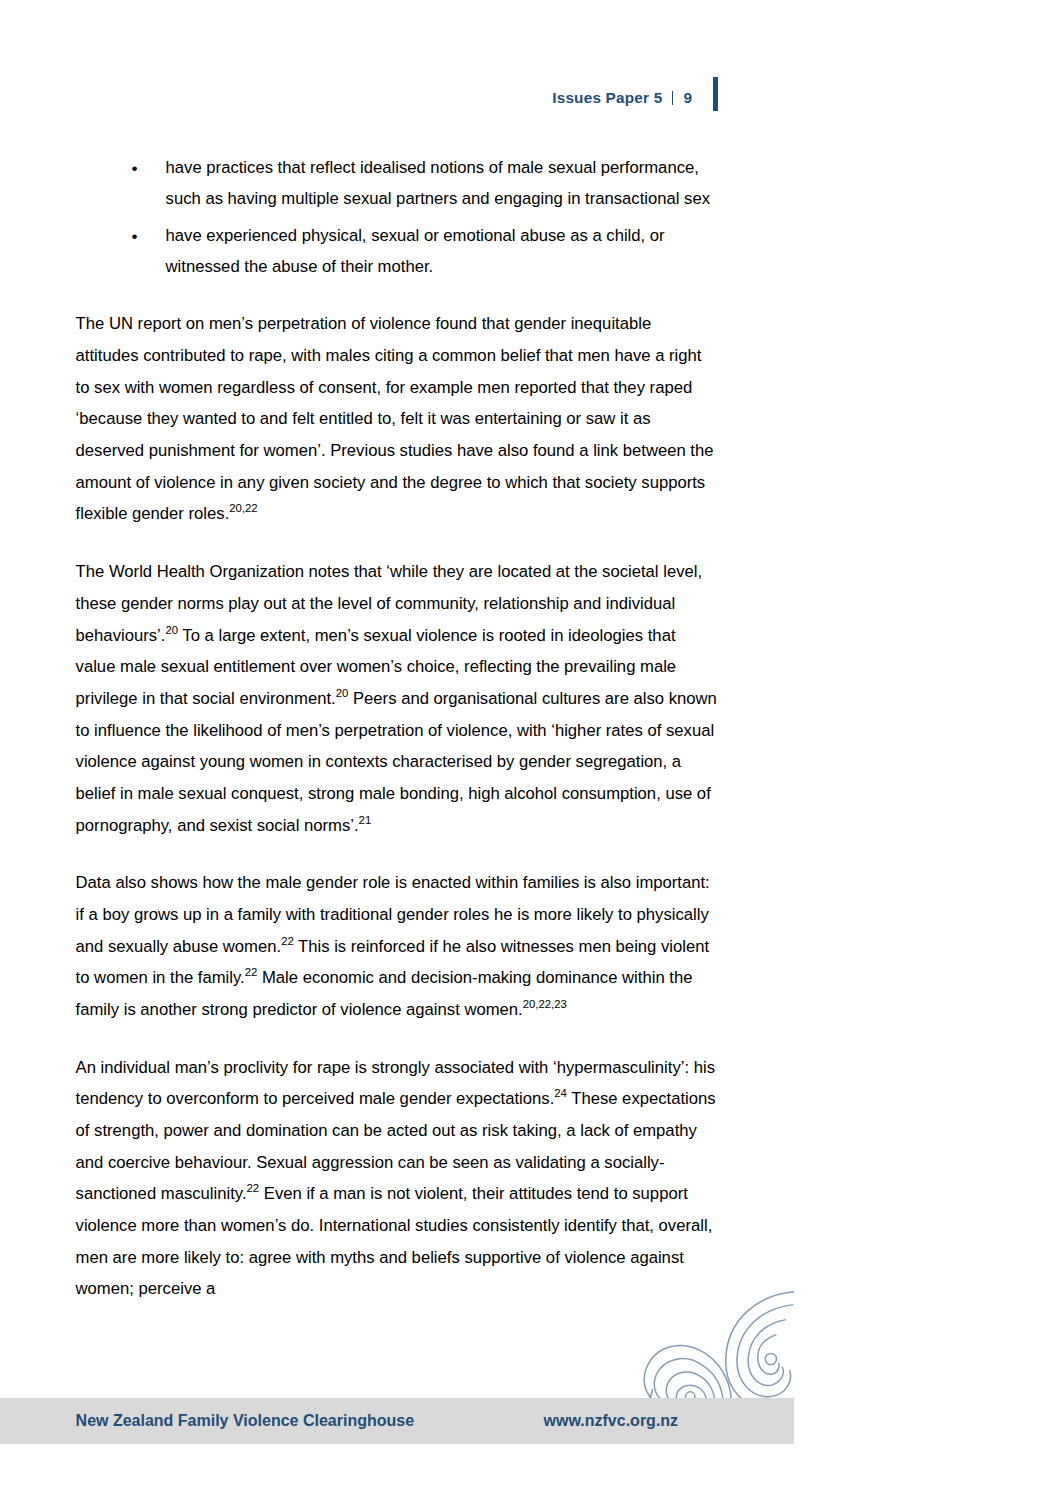Issues Paper 5 9
have practices that reflect idealised notions of male sexual performance, such as having multiple sexual partners and engaging in transactional sex
have experienced physical, sexual or emotional abuse as a child, or witnessed the abuse of their mother.
The UN report on men’s perpetration of violence found that gender inequitable attitudes contributed to rape, with males citing a common belief that men have a right to sex with women regardless of consent, for example men reported that they raped ‘because they wanted to and felt entitled to, felt it was entertaining or saw it as deserved punishment for women’. Previous studies have also found a link between the amount of violence in any given society and the degree to which that society supports flexible gender roles.20,22
The World Health Organization notes that ‘while they are located at the societal level, these gender norms play out at the level of community, relationship and individual behaviours’.20 To a large extent, men’s sexual violence is rooted in ideologies that value male sexual entitlement over women’s choice, reflecting the prevailing male privilege in that social environment.20 Peers and organisational cultures are also known to influence the likelihood of men’s perpetration of violence, with ‘higher rates of sexual violence against young women in contexts characterised by gender segregation, a belief in male sexual conquest, strong male bonding, high alcohol consumption, use of pornography, and sexist social norms’.21
Data also shows how the male gender role is enacted within families is also important: if a boy grows up in a family with traditional gender roles he is more likely to physically and sexually abuse women.22 This is reinforced if he also witnesses men being violent to women in the family.22 Male economic and decision-making dominance within the family is another strong predictor of violence against women.20,22,23
An individual man’s proclivity for rape is strongly associated with ‘hypermasculinity’: his tendency to overconform to perceived male gender expectations.24 These expectations of strength, power and domination can be acted out as risk taking, a lack of empathy and coercive behaviour. Sexual aggression can be seen as validating a socially-sanctioned masculinity.22 Even if a man is not violent, their attitudes tend to support violence more than women’s do. International studies consistently identify that, overall, men are more likely to: agree with myths and beliefs supportive of violence against women; perceive a
New Zealand Family Violence Clearinghouse
www.nzfvc.org.nz